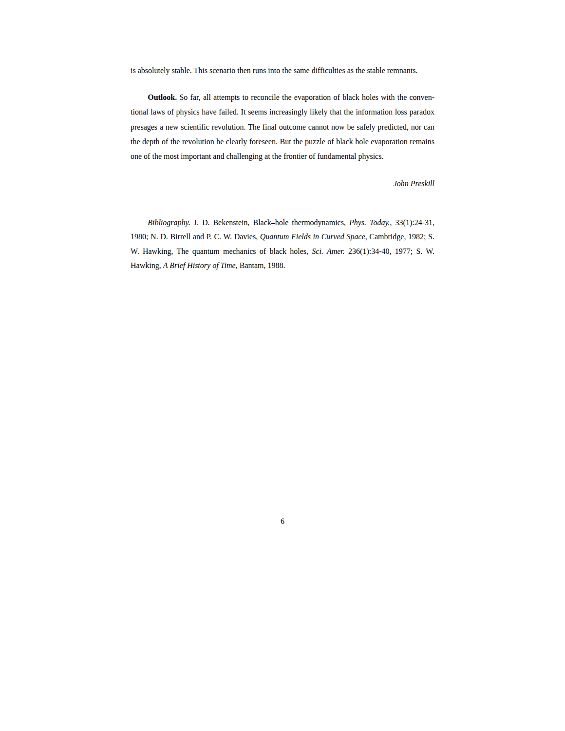is absolutely stable. This scenario then runs into the same difficulties as the stable remnants.
Outlook. So far, all attempts to reconcile the evaporation of black holes with the conventional laws of physics have failed. It seems increasingly likely that the information loss paradox presages a new scientific revolution. The final outcome cannot now be safely predicted, nor can the depth of the revolution be clearly foreseen. But the puzzle of black hole evaporation remains one of the most important and challenging at the frontier of fundamental physics.
John Preskill
Bibliography. J. D. Bekenstein, Black–hole thermodynamics, Phys. Today., 33(1):24-31, 1980; N. D. Birrell and P. C. W. Davies, Quantum Fields in Curved Space, Cambridge, 1982; S. W. Hawking, The quantum mechanics of black holes, Sci. Amer. 236(1):34-40, 1977; S. W. Hawking, A Brief History of Time, Bantam, 1988.
6